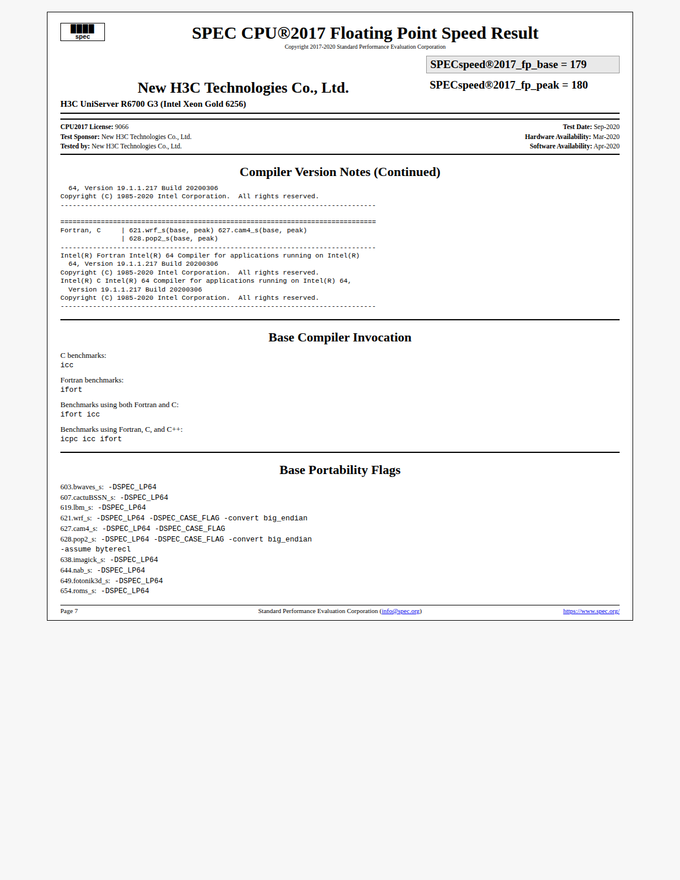████
spec
SPEC CPU®2017 Floating Point Speed Result
Copyright 2017-2020 Standard Performance Evaluation Corporation
New H3C Technologies Co., Ltd.
SPECspeed®2017_fp_base = 179
SPECspeed®2017_fp_peak = 180
H3C UniServer R6700 G3 (Intel Xeon Gold 6256)
CPU2017 License: 9066
Test Sponsor: New H3C Technologies Co., Ltd.
Tested by: New H3C Technologies Co., Ltd.
Test Date: Sep-2020
Hardware Availability: Mar-2020
Software Availability: Apr-2020
Compiler Version Notes (Continued)
  64, Version 19.1.1.217 Build 20200306
Copyright (C) 1985-2020 Intel Corporation.  All rights reserved.
------------------------------------------------------------------------------

==============================================================================
Fortran, C     | 621.wrf_s(base, peak) 627.cam4_s(base, peak)
               | 628.pop2_s(base, peak)
------------------------------------------------------------------------------
Intel(R) Fortran Intel(R) 64 Compiler for applications running on Intel(R)
  64, Version 19.1.1.217 Build 20200306
Copyright (C) 1985-2020 Intel Corporation.  All rights reserved.
Intel(R) C Intel(R) 64 Compiler for applications running on Intel(R) 64,
  Version 19.1.1.217 Build 20200306
Copyright (C) 1985-2020 Intel Corporation.  All rights reserved.
------------------------------------------------------------------------------
Base Compiler Invocation
C benchmarks:
icc
Fortran benchmarks:
ifort
Benchmarks using both Fortran and C:
ifort icc
Benchmarks using Fortran, C, and C++:
icpc icc ifort
Base Portability Flags
603.bwaves_s: -DSPEC_LP64
607.cactuBSSN_s: -DSPEC_LP64
619.lbm_s: -DSPEC_LP64
621.wrf_s: -DSPEC_LP64 -DSPEC_CASE_FLAG -convert big_endian
627.cam4_s: -DSPEC_LP64 -DSPEC_CASE_FLAG
628.pop2_s: -DSPEC_LP64 -DSPEC_CASE_FLAG -convert big_endian
-assume byterecl
638.imagick_s: -DSPEC_LP64
644.nab_s: -DSPEC_LP64
649.fotonik3d_s: -DSPEC_LP64
654.roms_s: -DSPEC_LP64
Page 7
Standard Performance Evaluation Corporation (info@spec.org)
https://www.spec.org/